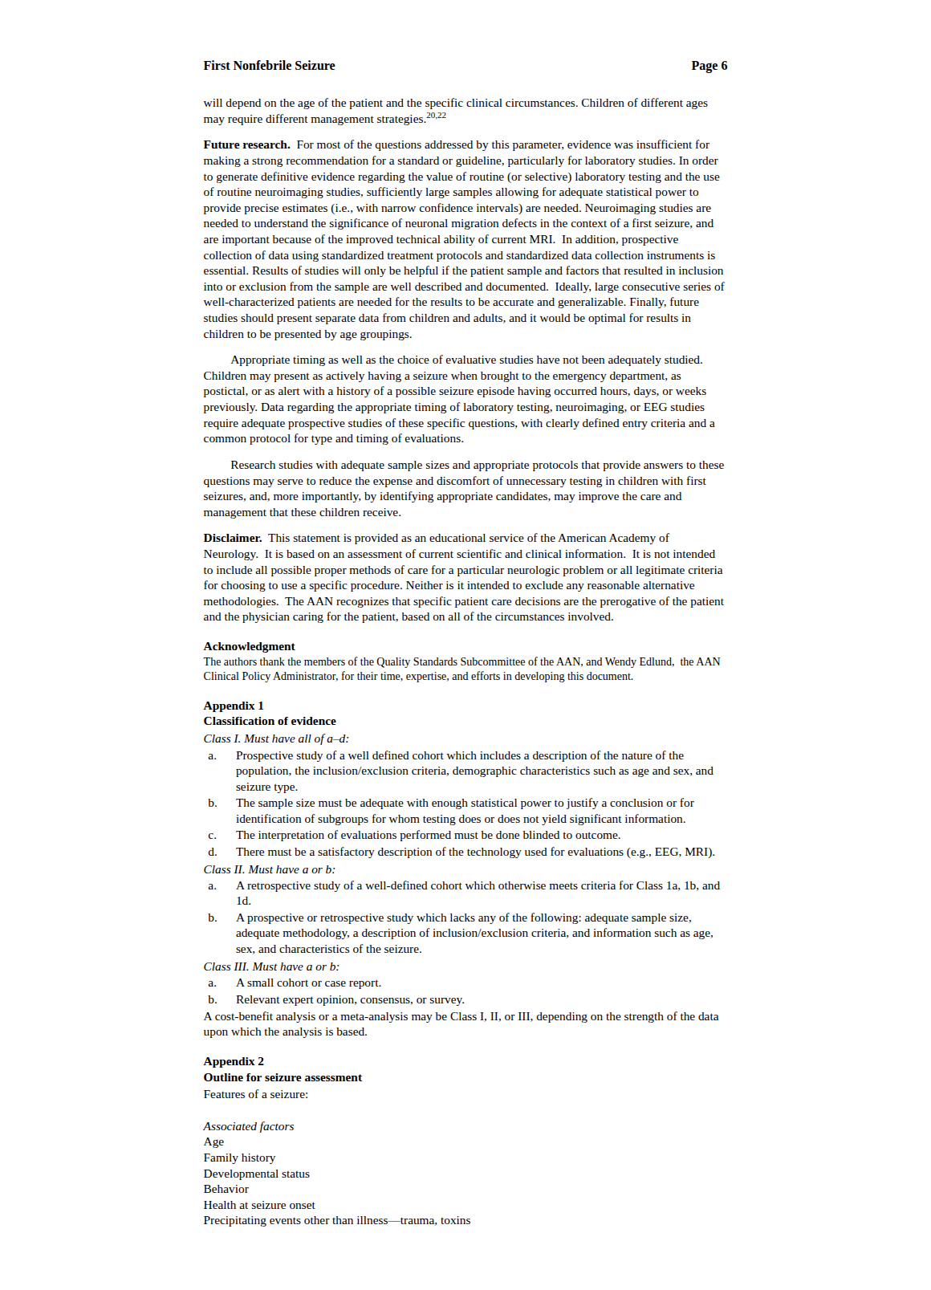First Nonfebrile Seizure Page 6
will depend on the age of the patient and the specific clinical circumstances. Children of different ages may require different management strategies.20,22
Future research. For most of the questions addressed by this parameter, evidence was insufficient for making a strong recommendation for a standard or guideline, particularly for laboratory studies. In order to generate definitive evidence regarding the value of routine (or selective) laboratory testing and the use of routine neuroimaging studies, sufficiently large samples allowing for adequate statistical power to provide precise estimates (i.e., with narrow confidence intervals) are needed. Neuroimaging studies are needed to understand the significance of neuronal migration defects in the context of a first seizure, and are important because of the improved technical ability of current MRI. In addition, prospective collection of data using standardized treatment protocols and standardized data collection instruments is essential. Results of studies will only be helpful if the patient sample and factors that resulted in inclusion into or exclusion from the sample are well described and documented. Ideally, large consecutive series of well-characterized patients are needed for the results to be accurate and generalizable. Finally, future studies should present separate data from children and adults, and it would be optimal for results in children to be presented by age groupings.
Appropriate timing as well as the choice of evaluative studies have not been adequately studied. Children may present as actively having a seizure when brought to the emergency department, as postictal, or as alert with a history of a possible seizure episode having occurred hours, days, or weeks previously. Data regarding the appropriate timing of laboratory testing, neuroimaging, or EEG studies require adequate prospective studies of these specific questions, with clearly defined entry criteria and a common protocol for type and timing of evaluations.
Research studies with adequate sample sizes and appropriate protocols that provide answers to these questions may serve to reduce the expense and discomfort of unnecessary testing in children with first seizures, and, more importantly, by identifying appropriate candidates, may improve the care and management that these children receive.
Disclaimer. This statement is provided as an educational service of the American Academy of Neurology. It is based on an assessment of current scientific and clinical information. It is not intended to include all possible proper methods of care for a particular neurologic problem or all legitimate criteria for choosing to use a specific procedure. Neither is it intended to exclude any reasonable alternative methodologies. The AAN recognizes that specific patient care decisions are the prerogative of the patient and the physician caring for the patient, based on all of the circumstances involved.
Acknowledgment
The authors thank the members of the Quality Standards Subcommittee of the AAN, and Wendy Edlund, the AAN Clinical Policy Administrator, for their time, expertise, and efforts in developing this document.
Appendix 1
Classification of evidence
Class I. Must have all of a–d:
a. Prospective study of a well defined cohort which includes a description of the nature of the population, the inclusion/exclusion criteria, demographic characteristics such as age and sex, and seizure type.
b. The sample size must be adequate with enough statistical power to justify a conclusion or for identification of subgroups for whom testing does or does not yield significant information.
c. The interpretation of evaluations performed must be done blinded to outcome.
d. There must be a satisfactory description of the technology used for evaluations (e.g., EEG, MRI).
Class II. Must have a or b:
a. A retrospective study of a well-defined cohort which otherwise meets criteria for Class 1a, 1b, and 1d.
b. A prospective or retrospective study which lacks any of the following: adequate sample size, adequate methodology, a description of inclusion/exclusion criteria, and information such as age, sex, and characteristics of the seizure.
Class III. Must have a or b:
a. A small cohort or case report.
b. Relevant expert opinion, consensus, or survey.
A cost-benefit analysis or a meta-analysis may be Class I, II, or III, depending on the strength of the data upon which the analysis is based.
Appendix 2
Outline for seizure assessment
Features of a seizure:
Associated factors
Age
Family history
Developmental status
Behavior
Health at seizure onset
Precipitating events other than illness—trauma, toxins